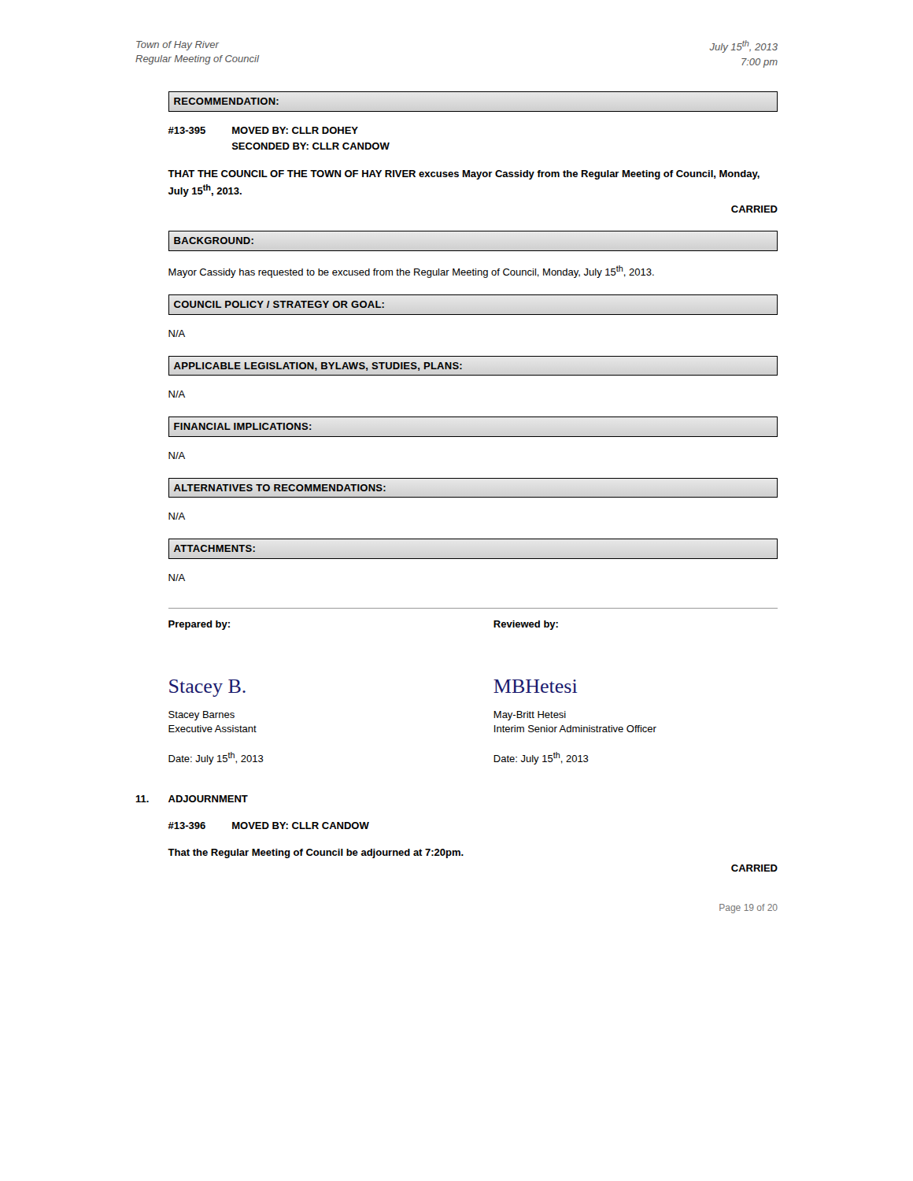Town of Hay River
Regular Meeting of Council
July 15th, 2013
7:00 pm
RECOMMENDATION:
#13-395 MOVED BY: CLLR DOHEY
SECONDED BY: CLLR CANDOW
THAT THE COUNCIL OF THE TOWN OF HAY RIVER excuses Mayor Cassidy from the Regular Meeting of Council, Monday, July 15th, 2013.
CARRIED
BACKGROUND:
Mayor Cassidy has requested to be excused from the Regular Meeting of Council, Monday, July 15th, 2013.
COUNCIL POLICY / STRATEGY OR GOAL:
N/A
APPLICABLE LEGISLATION, BYLAWS, STUDIES, PLANS:
N/A
FINANCIAL IMPLICATIONS:
N/A
ALTERNATIVES TO RECOMMENDATIONS:
N/A
ATTACHMENTS:
N/A
Prepared by:
Stacey B.
Stacey Barnes
Executive Assistant
Date: July 15th, 2013
Reviewed by:
MBHetesi
May-Britt Hetesi
Interim Senior Administrative Officer
Date: July 15th, 2013
11. ADJOURNMENT
#13-396 MOVED BY: CLLR CANDOW
That the Regular Meeting of Council be adjourned at 7:20pm.
CARRIED
Page 19 of 20